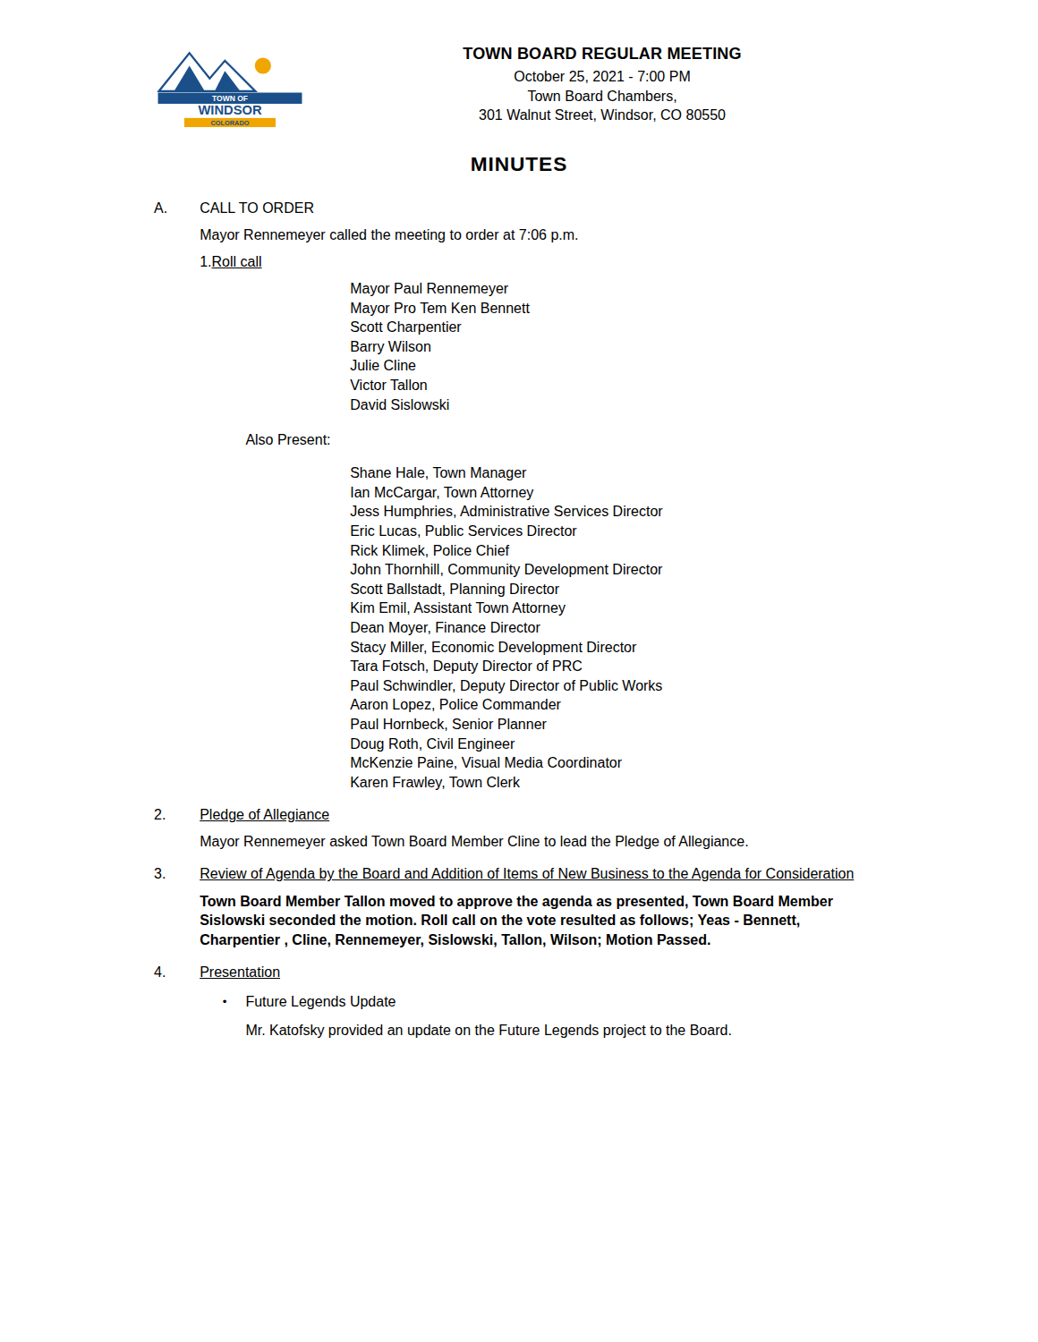Town of Windsor Colorado logo TOWN OF WINDSOR COLORADO
TOWN BOARD REGULAR MEETING
October 25, 2021 - 7:00 PM
Town Board Chambers,
301 Walnut Street, Windsor, CO 80550
MINUTES
A.
CALL TO ORDER
Mayor Rennemeyer called the meeting to order at 7:06 p.m.
1.Roll call
Mayor Paul Rennemeyer
Mayor Pro Tem Ken Bennett
Scott Charpentier
Barry Wilson
Julie Cline
Victor Tallon
David Sislowski
Also Present:
Shane Hale, Town Manager
Ian McCargar, Town Attorney
Jess Humphries, Administrative Services Director
Eric Lucas, Public Services Director
Rick Klimek, Police Chief
John Thornhill, Community Development Director
Scott Ballstadt, Planning Director
Kim Emil, Assistant Town Attorney
Dean Moyer, Finance Director
Stacy Miller, Economic Development Director
Tara Fotsch, Deputy Director of PRC
Paul Schwindler, Deputy Director of Public Works
Aaron Lopez, Police Commander
Paul Hornbeck, Senior Planner
Doug Roth, Civil Engineer
McKenzie Paine, Visual Media Coordinator
Karen Frawley, Town Clerk
2.
Pledge of Allegiance
Mayor Rennemeyer asked Town Board Member Cline to lead the Pledge of Allegiance.
3.
Review of Agenda by the Board and Addition of Items of New Business to the Agenda for Consideration
Town Board Member Tallon moved to approve the agenda as presented, Town Board Member Sislowski seconded the motion. Roll call on the vote resulted as follows; Yeas - Bennett, Charpentier , Cline, Rennemeyer, Sislowski, Tallon, Wilson; Motion Passed.
4.
Presentation
•
Future Legends Update
Mr. Katofsky provided an update on the Future Legends project to the Board.